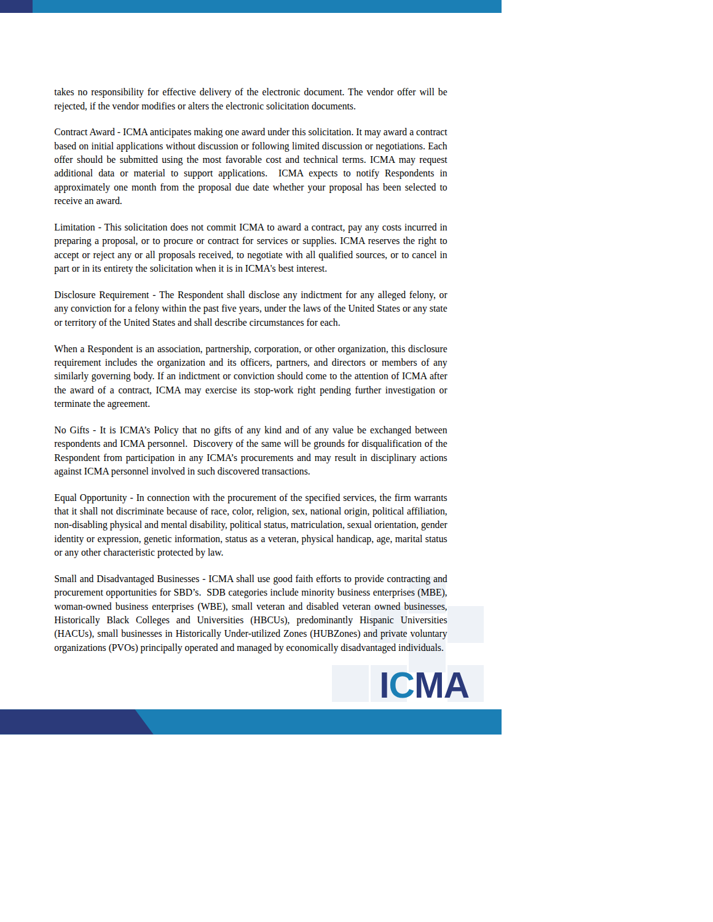takes no responsibility for effective delivery of the electronic document. The vendor offer will be rejected, if the vendor modifies or alters the electronic solicitation documents.
Contract Award - ICMA anticipates making one award under this solicitation. It may award a contract based on initial applications without discussion or following limited discussion or negotiations. Each offer should be submitted using the most favorable cost and technical terms. ICMA may request additional data or material to support applications. ICMA expects to notify Respondents in approximately one month from the proposal due date whether your proposal has been selected to receive an award.
Limitation - This solicitation does not commit ICMA to award a contract, pay any costs incurred in preparing a proposal, or to procure or contract for services or supplies. ICMA reserves the right to accept or reject any or all proposals received, to negotiate with all qualified sources, or to cancel in part or in its entirety the solicitation when it is in ICMA's best interest.
Disclosure Requirement - The Respondent shall disclose any indictment for any alleged felony, or any conviction for a felony within the past five years, under the laws of the United States or any state or territory of the United States and shall describe circumstances for each.
When a Respondent is an association, partnership, corporation, or other organization, this disclosure requirement includes the organization and its officers, partners, and directors or members of any similarly governing body. If an indictment or conviction should come to the attention of ICMA after the award of a contract, ICMA may exercise its stop-work right pending further investigation or terminate the agreement.
No Gifts - It is ICMA’s Policy that no gifts of any kind and of any value be exchanged between respondents and ICMA personnel. Discovery of the same will be grounds for disqualification of the Respondent from participation in any ICMA’s procurements and may result in disciplinary actions against ICMA personnel involved in such discovered transactions.
Equal Opportunity - In connection with the procurement of the specified services, the firm warrants that it shall not discriminate because of race, color, religion, sex, national origin, political affiliation, non-disabling physical and mental disability, political status, matriculation, sexual orientation, gender identity or expression, genetic information, status as a veteran, physical handicap, age, marital status or any other characteristic protected by law.
Small and Disadvantaged Businesses - ICMA shall use good faith efforts to provide contracting and procurement opportunities for SBD’s. SDB categories include minority business enterprises (MBE), woman-owned business enterprises (WBE), small veteran and disabled veteran owned businesses, Historically Black Colleges and Universities (HBCUs), predominantly Hispanic Universities (HACUs), small businesses in Historically Under-utilized Zones (HUBZones) and private voluntary organizations (PVOs) principally operated and managed by economically disadvantaged individuals.
ICMA